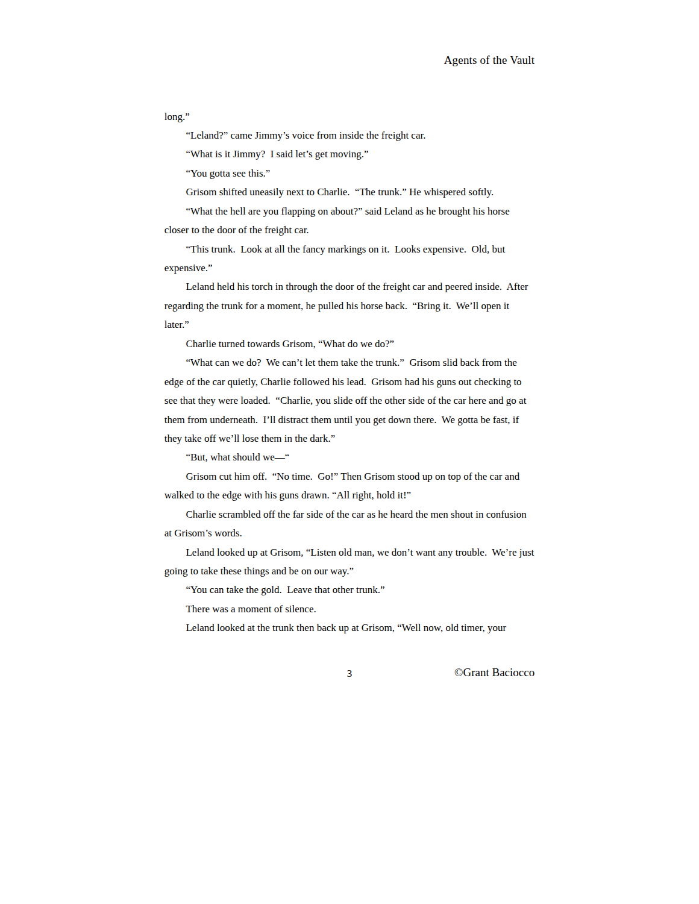Agents of the Vault
long.”
“Leland?” came Jimmy’s voice from inside the freight car.
“What is it Jimmy? I said let’s get moving.”
“You gotta see this.”
Grisom shifted uneasily next to Charlie. “The trunk.” He whispered softly.
“What the hell are you flapping on about?” said Leland as he brought his horse closer to the door of the freight car.
“This trunk. Look at all the fancy markings on it. Looks expensive. Old, but expensive.”
Leland held his torch in through the door of the freight car and peered inside. After regarding the trunk for a moment, he pulled his horse back. “Bring it. We’ll open it later.”
Charlie turned towards Grisom, “What do we do?”
“What can we do? We can’t let them take the trunk.” Grisom slid back from the edge of the car quietly, Charlie followed his lead. Grisom had his guns out checking to see that they were loaded. “Charlie, you slide off the other side of the car here and go at them from underneath. I’ll distract them until you get down there. We gotta be fast, if they take off we’ll lose them in the dark.”
“But, what should we—“
Grisom cut him off. “No time. Go!” Then Grisom stood up on top of the car and walked to the edge with his guns drawn. “All right, hold it!”
Charlie scrambled off the far side of the car as he heard the men shout in confusion at Grisom’s words.
Leland looked up at Grisom, “Listen old man, we don’t want any trouble. We’re just going to take these things and be on our way.”
“You can take the gold. Leave that other trunk.”
There was a moment of silence.
Leland looked at the trunk then back up at Grisom, “Well now, old timer, your
3
©Grant Baciocco